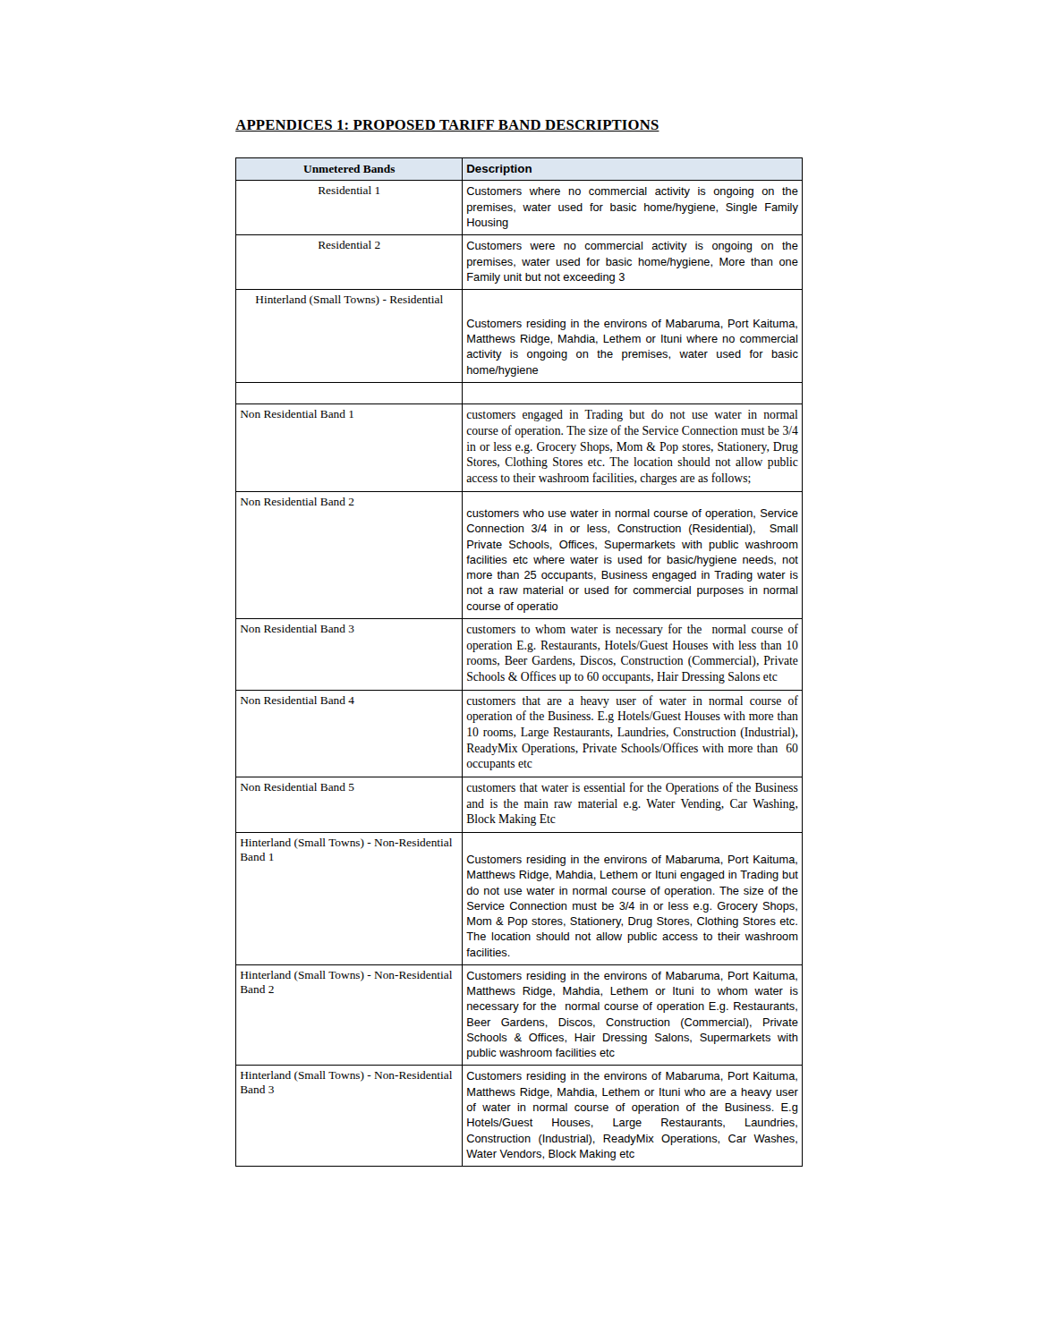APPENDICES 1: PROPOSED TARIFF BAND DESCRIPTIONS
| Unmetered Bands | Description |
| --- | --- |
| Residential 1 | Customers where no commercial activity is ongoing on the premises, water used for basic home/hygiene, Single Family Housing |
| Residential 2 | Customers were no commercial activity is ongoing on the premises, water used for basic home/hygiene, More than one Family unit but not exceeding 3 |
| Hinterland (Small Towns) - Residential | Customers residing in the environs of Mabaruma, Port Kaituma, Matthews Ridge, Mahdia, Lethem or Ituni where no commercial activity is ongoing on the premises, water used for basic home/hygiene |
| Non Residential Band 1 | customers engaged in Trading but do not use water in normal course of operation. The size of the Service Connection must be 3/4 in or less e.g. Grocery Shops, Mom & Pop stores, Stationery, Drug Stores, Clothing Stores etc. The location should not allow public access to their washroom facilities, charges are as follows; |
| Non Residential Band 2 | customers who use water in normal course of operation, Service Connection 3/4 in or less, Construction (Residential), Small Private Schools, Offices, Supermarkets with public washroom facilities etc where water is used for basic/hygiene needs, not more than 25 occupants, Business engaged in Trading water is not a raw material or used for commercial purposes in normal course of operatio |
| Non Residential Band 3 | customers to whom water is necessary for the normal course of operation E.g. Restaurants, Hotels/Guest Houses with less than 10 rooms, Beer Gardens, Discos, Construction (Commercial), Private Schools & Offices up to 60 occupants, Hair Dressing Salons etc |
| Non Residential Band 4 | customers that are a heavy user of water in normal course of operation of the Business. E.g Hotels/Guest Houses with more than 10 rooms, Large Restaurants, Laundries, Construction (Industrial), ReadyMix Operations, Private Schools/Offices with more than 60 occupants etc |
| Non Residential Band 5 | customers that water is essential for the Operations of the Business and is the main raw material e.g. Water Vending, Car Washing, Block Making Etc |
| Hinterland (Small Towns) - Non-Residential Band 1 | Customers residing in the environs of Mabaruma, Port Kaituma, Matthews Ridge, Mahdia, Lethem or Ituni engaged in Trading but do not use water in normal course of operation. The size of the Service Connection must be 3/4 in or less e.g. Grocery Shops, Mom & Pop stores, Stationery, Drug Stores, Clothing Stores etc. The location should not allow public access to their washroom facilities. |
| Hinterland (Small Towns) - Non-Residential Band 2 | Customers residing in the environs of Mabaruma, Port Kaituma, Matthews Ridge, Mahdia, Lethem or Ituni to whom water is necessary for the normal course of operation E.g. Restaurants, Beer Gardens, Discos, Construction (Commercial), Private Schools & Offices, Hair Dressing Salons, Supermarkets with public washroom facilities etc |
| Hinterland (Small Towns) - Non-Residential Band 3 | Customers residing in the environs of Mabaruma, Port Kaituma, Matthews Ridge, Mahdia, Lethem or Ituni who are a heavy user of water in normal course of operation of the Business. E.g Hotels/Guest Houses, Large Restaurants, Laundries, Construction (Industrial), ReadyMix Operations, Car Washes, Water Vendors, Block Making etc |